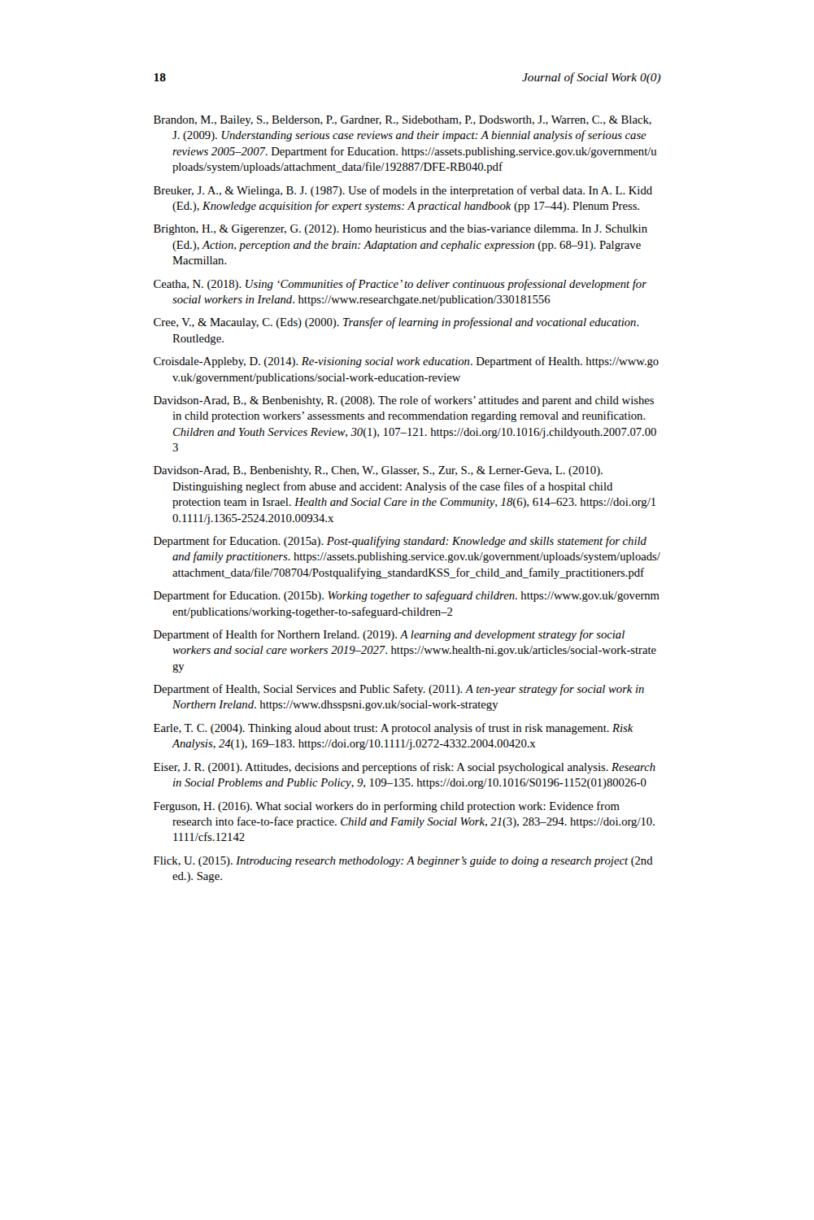18 Journal of Social Work 0(0)
Brandon, M., Bailey, S., Belderson, P., Gardner, R., Sidebotham, P., Dodsworth, J., Warren, C., & Black, J. (2009). Understanding serious case reviews and their impact: A biennial analysis of serious case reviews 2005–2007. Department for Education. https://assets.publishing.service.gov.uk/government/uploads/system/uploads/attachment_data/file/192887/DFE-RB040.pdf
Breuker, J. A., & Wielinga, B. J. (1987). Use of models in the interpretation of verbal data. In A. L. Kidd (Ed.), Knowledge acquisition for expert systems: A practical handbook (pp 17–44). Plenum Press.
Brighton, H., & Gigerenzer, G. (2012). Homo heuristicus and the bias-variance dilemma. In J. Schulkin (Ed.), Action, perception and the brain: Adaptation and cephalic expression (pp. 68–91). Palgrave Macmillan.
Ceatha, N. (2018). Using ‘Communities of Practice’ to deliver continuous professional development for social workers in Ireland. https://www.researchgate.net/publication/330181556
Cree, V., & Macaulay, C. (Eds) (2000). Transfer of learning in professional and vocational education. Routledge.
Croisdale-Appleby, D. (2014). Re-visioning social work education. Department of Health. https://www.gov.uk/government/publications/social-work-education-review
Davidson-Arad, B., & Benbenishty, R. (2008). The role of workers’ attitudes and parent and child wishes in child protection workers’ assessments and recommendation regarding removal and reunification. Children and Youth Services Review, 30(1), 107–121. https://doi.org/10.1016/j.childyouth.2007.07.003
Davidson-Arad, B., Benbenishty, R., Chen, W., Glasser, S., Zur, S., & Lerner-Geva, L. (2010). Distinguishing neglect from abuse and accident: Analysis of the case files of a hospital child protection team in Israel. Health and Social Care in the Community, 18(6), 614–623. https://doi.org/10.1111/j.1365-2524.2010.00934.x
Department for Education. (2015a). Post-qualifying standard: Knowledge and skills statement for child and family practitioners. https://assets.publishing.service.gov.uk/government/uploads/system/uploads/attachment_data/file/708704/Postqualifying_standardKSS_for_child_and_family_practitioners.pdf
Department for Education. (2015b). Working together to safeguard children. https://www.gov.uk/government/publications/working-together-to-safeguard-children–2
Department of Health for Northern Ireland. (2019). A learning and development strategy for social workers and social care workers 2019–2027. https://www.health-ni.gov.uk/articles/social-work-strategy
Department of Health, Social Services and Public Safety. (2011). A ten-year strategy for social work in Northern Ireland. https://www.dhsspsni.gov.uk/social-work-strategy
Earle, T. C. (2004). Thinking aloud about trust: A protocol analysis of trust in risk management. Risk Analysis, 24(1), 169–183. https://doi.org/10.1111/j.0272-4332.2004.00420.x
Eiser, J. R. (2001). Attitudes, decisions and perceptions of risk: A social psychological analysis. Research in Social Problems and Public Policy, 9, 109–135. https://doi.org/10.1016/S0196-1152(01)80026-0
Ferguson, H. (2016). What social workers do in performing child protection work: Evidence from research into face-to-face practice. Child and Family Social Work, 21(3), 283–294. https://doi.org/10.1111/cfs.12142
Flick, U. (2015). Introducing research methodology: A beginner’s guide to doing a research project (2nd ed.). Sage.